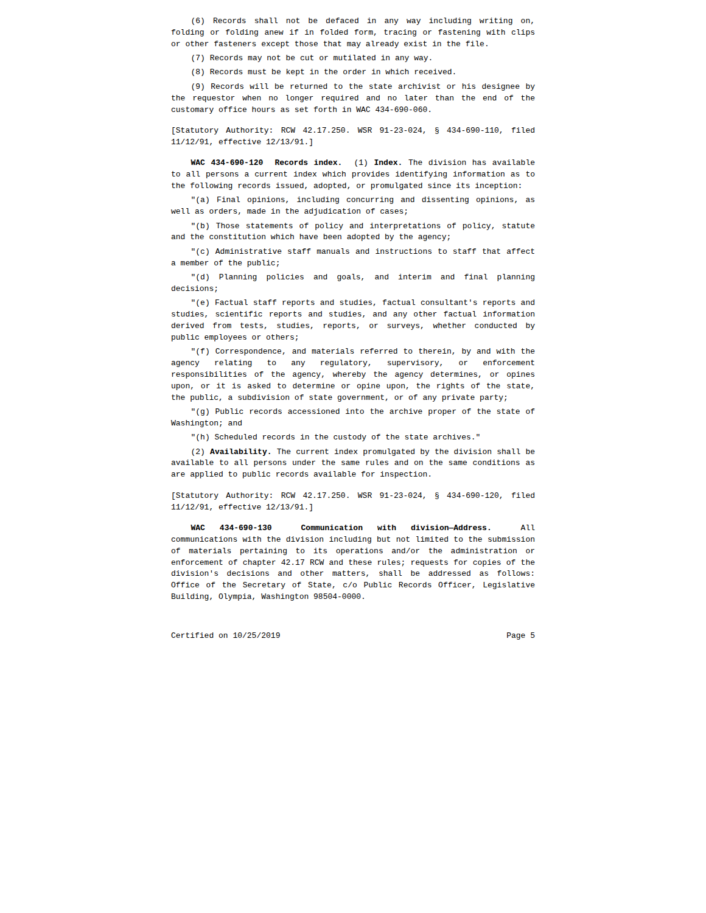(6) Records shall not be defaced in any way including writing on, folding or folding anew if in folded form, tracing or fastening with clips or other fasteners except those that may already exist in the file.
(7) Records may not be cut or mutilated in any way.
(8) Records must be kept in the order in which received.
(9) Records will be returned to the state archivist or his designee by the requestor when no longer required and no later than the end of the customary office hours as set forth in WAC 434-690-060.
[Statutory Authority: RCW 42.17.250. WSR 91-23-024, § 434-690-110, filed 11/12/91, effective 12/13/91.]
WAC 434-690-120 Records index. (1) Index. The division has available to all persons a current index which provides identifying information as to the following records issued, adopted, or promulgated since its inception:
"(a) Final opinions, including concurring and dissenting opinions, as well as orders, made in the adjudication of cases;
"(b) Those statements of policy and interpretations of policy, statute and the constitution which have been adopted by the agency;
"(c) Administrative staff manuals and instructions to staff that affect a member of the public;
"(d) Planning policies and goals, and interim and final planning decisions;
"(e) Factual staff reports and studies, factual consultant's reports and studies, scientific reports and studies, and any other factual information derived from tests, studies, reports, or surveys, whether conducted by public employees or others;
"(f) Correspondence, and materials referred to therein, by and with the agency relating to any regulatory, supervisory, or enforcement responsibilities of the agency, whereby the agency determines, or opines upon, or it is asked to determine or opine upon, the rights of the state, the public, a subdivision of state government, or of any private party;
"(g) Public records accessioned into the archive proper of the state of Washington; and
"(h) Scheduled records in the custody of the state archives."
(2) Availability. The current index promulgated by the division shall be available to all persons under the same rules and on the same conditions as are applied to public records available for inspection.
[Statutory Authority: RCW 42.17.250. WSR 91-23-024, § 434-690-120, filed 11/12/91, effective 12/13/91.]
WAC 434-690-130 Communication with division—Address. All communications with the division including but not limited to the submission of materials pertaining to its operations and/or the administration or enforcement of chapter 42.17 RCW and these rules; requests for copies of the division's decisions and other matters, shall be addressed as follows: Office of the Secretary of State, c/o Public Records Officer, Legislative Building, Olympia, Washington 98504-0000.
Certified on 10/25/2019 Page 5